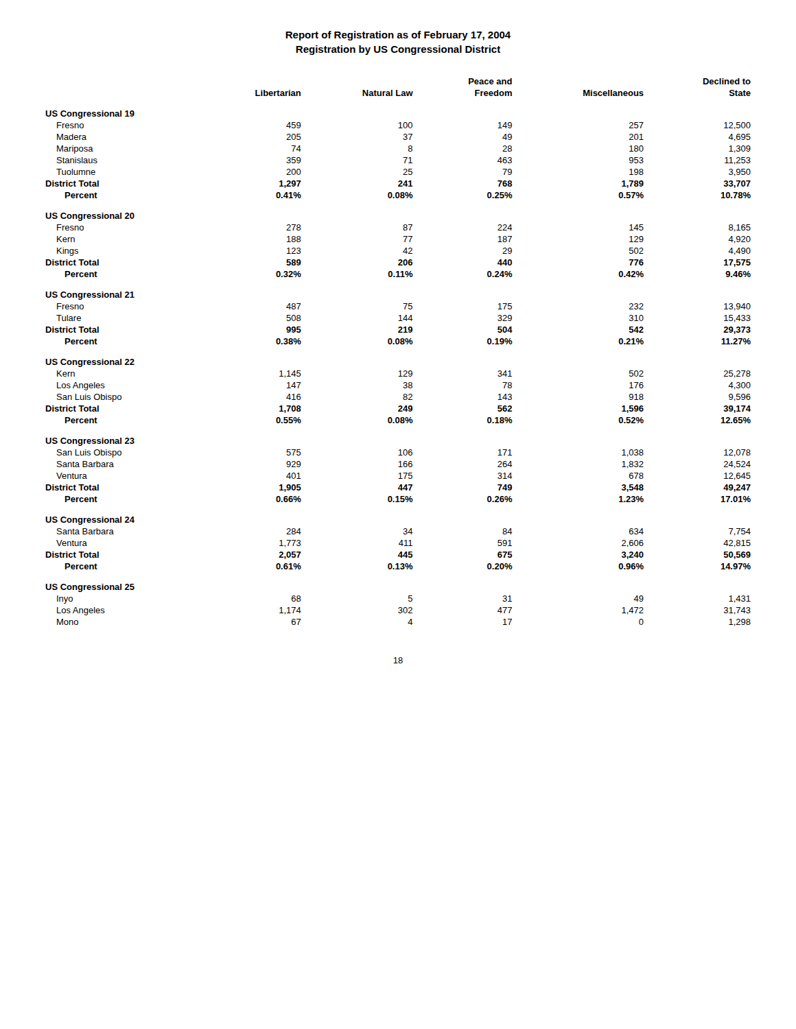Report of Registration as of February 17, 2004
Registration by US Congressional District
| | | | Peace and | | Declined to |
| --- | --- | --- | --- | --- | --- |
| | Libertarian | Natural Law | Freedom | Miscellaneous | State |
| US Congressional 19 |
| Fresno | 459 | 100 | 149 | 257 | 12,500 |
| Madera | 205 | 37 | 49 | 201 | 4,695 |
| Mariposa | 74 | 8 | 28 | 180 | 1,309 |
| Stanislaus | 359 | 71 | 463 | 953 | 11,253 |
| Tuolumne | 200 | 25 | 79 | 198 | 3,950 |
| District Total | 1,297 | 241 | 768 | 1,789 | 33,707 |
| Percent | 0.41% | 0.08% | 0.25% | 0.57% | 10.78% |
| US Congressional 20 |
| Fresno | 278 | 87 | 224 | 145 | 8,165 |
| Kern | 188 | 77 | 187 | 129 | 4,920 |
| Kings | 123 | 42 | 29 | 502 | 4,490 |
| District Total | 589 | 206 | 440 | 776 | 17,575 |
| Percent | 0.32% | 0.11% | 0.24% | 0.42% | 9.46% |
| US Congressional 21 |
| Fresno | 487 | 75 | 175 | 232 | 13,940 |
| Tulare | 508 | 144 | 329 | 310 | 15,433 |
| District Total | 995 | 219 | 504 | 542 | 29,373 |
| Percent | 0.38% | 0.08% | 0.19% | 0.21% | 11.27% |
| US Congressional 22 |
| Kern | 1,145 | 129 | 341 | 502 | 25,278 |
| Los Angeles | 147 | 38 | 78 | 176 | 4,300 |
| San Luis Obispo | 416 | 82 | 143 | 918 | 9,596 |
| District Total | 1,708 | 249 | 562 | 1,596 | 39,174 |
| Percent | 0.55% | 0.08% | 0.18% | 0.52% | 12.65% |
| US Congressional 23 |
| San Luis Obispo | 575 | 106 | 171 | 1,038 | 12,078 |
| Santa Barbara | 929 | 166 | 264 | 1,832 | 24,524 |
| Ventura | 401 | 175 | 314 | 678 | 12,645 |
| District Total | 1,905 | 447 | 749 | 3,548 | 49,247 |
| Percent | 0.66% | 0.15% | 0.26% | 1.23% | 17.01% |
| US Congressional 24 |
| Santa Barbara | 284 | 34 | 84 | 634 | 7,754 |
| Ventura | 1,773 | 411 | 591 | 2,606 | 42,815 |
| District Total | 2,057 | 445 | 675 | 3,240 | 50,569 |
| Percent | 0.61% | 0.13% | 0.20% | 0.96% | 14.97% |
| US Congressional 25 |
| Inyo | 68 | 5 | 31 | 49 | 1,431 |
| Los Angeles | 1,174 | 302 | 477 | 1,472 | 31,743 |
| Mono | 67 | 4 | 17 | 0 | 1,298 |
18